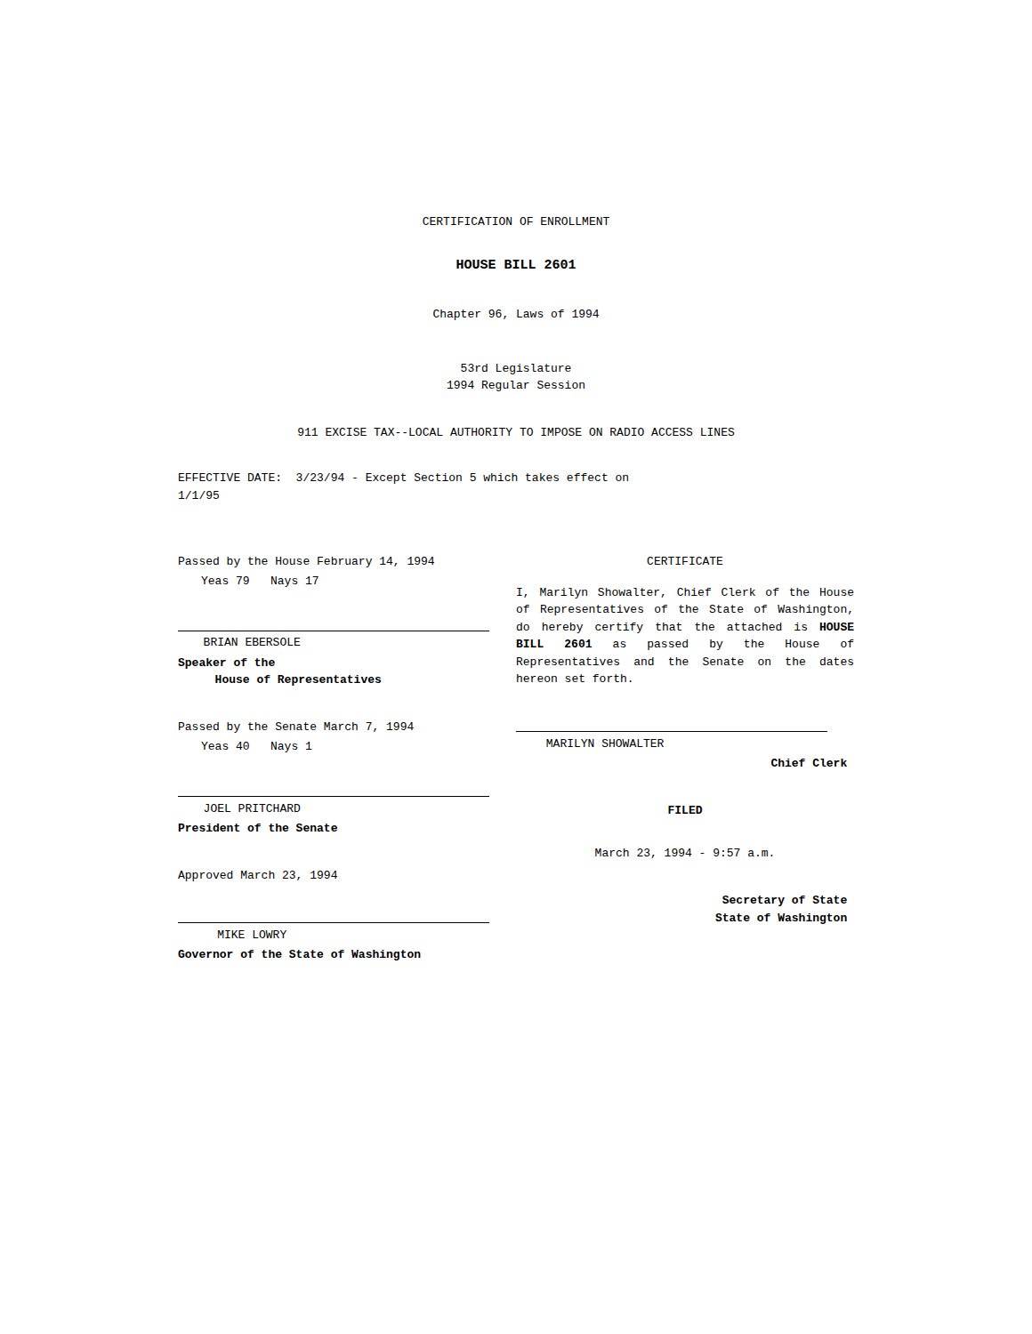CERTIFICATION OF ENROLLMENT
HOUSE BILL 2601
Chapter 96, Laws of 1994
53rd Legislature
1994 Regular Session
911 EXCISE TAX--LOCAL AUTHORITY TO IMPOSE ON RADIO ACCESS LINES
EFFECTIVE DATE: 3/23/94 - Except Section 5 which takes effect on 1/1/95
| Passed by the House February 14, 1994 Yeas 79 Nays 17 BRIAN EBERSOLE Speaker of the House of Representatives Passed by the Senate March 7, 1994 Yeas 40 Nays 1 JOEL PRITCHARD President of the Senate Approved March 23, 1994 MIKE LOWRY Governor of the State of Washington | CERTIFICATE I, Marilyn Showalter, Chief Clerk of the House of Representatives of the State of Washington, do hereby certify that the attached is HOUSE BILL 2601 as passed by the House of Representatives and the Senate on the dates hereon set forth. MARILYN SHOWALTER Chief Clerk FILED March 23, 1994 - 9:57 a.m. Secretary of State State of Washington |